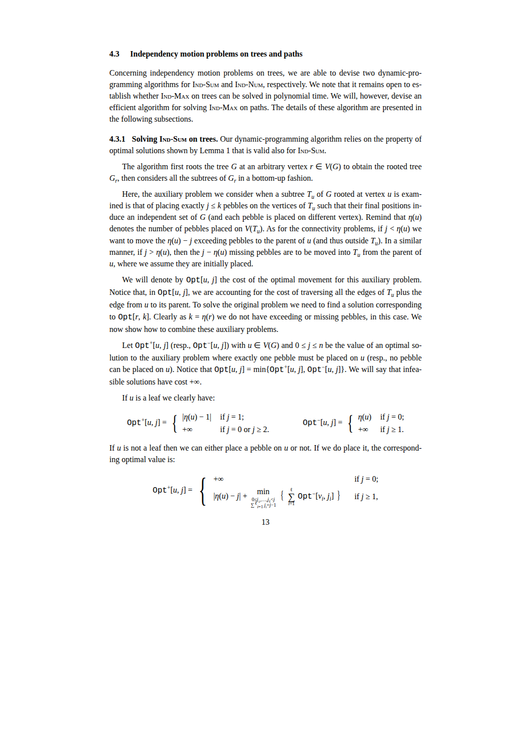4.3 Independency motion problems on trees and paths
Concerning independency motion problems on trees, we are able to devise two dynamic-programming algorithms for Ind-Sum and Ind-Num, respectively. We note that it remains open to establish whether Ind-Max on trees can be solved in polynomial time. We will, however, devise an efficient algorithm for solving Ind-Max on paths. The details of these algorithm are presented in the following subsections.
4.3.1 Solving Ind-Sum on trees. Our dynamic-programming algorithm relies on the property of optimal solutions shown by Lemma 1 that is valid also for Ind-Sum.
The algorithm first roots the tree G at an arbitrary vertex r ∈ V(G) to obtain the rooted tree Gr, then considers all the subtrees of Gr in a bottom-up fashion.
Here, the auxiliary problem we consider when a subtree Tu of G rooted at vertex u is examined is that of placing exactly j ≤ k pebbles on the vertices of Tu such that their final positions induce an independent set of G (and each pebble is placed on different vertex). Remind that η(u) denotes the number of pebbles placed on V(Tu). As for the connectivity problems, if j < η(u) we want to move the η(u) − j exceeding pebbles to the parent of u (and thus outside Tu). In a similar manner, if j > η(u), then the j − η(u) missing pebbles are to be moved into Tu from the parent of u, where we assume they are initially placed.
We will denote by Opt[u, j] the cost of the optimal movement for this auxiliary problem. Notice that, in Opt[u, j], we are accounting for the cost of traversing all the edges of Tu plus the edge from u to its parent. To solve the original problem we need to find a solution corresponding to Opt[r, k]. Clearly as k = η(r) we do not have exceeding or missing pebbles, in this case. We now show how to combine these auxiliary problems.
Let Opt+[u, j] (resp., Opt−[u, j]) with u ∈ V(G) and 0 ≤ j ≤ n be the value of an optimal solution to the auxiliary problem where exactly one pebble must be placed on u (resp., no pebble can be placed on u). Notice that Opt[u, j] = min{Opt+[u, j], Opt−[u, j]}. We will say that infeasible solutions have cost +∞.
If u is a leaf we clearly have:
Opt+[u, j] = {
| / η ( u ) − 1/ | if j = 1; |
| +∞ | if j = 0 or j ≥ 2. |
Opt−[u, j] = {
| η ( u ) | if j = 0; |
| +∞ | if j ≥ 1. |
If u is not a leaf then we can either place a pebble on u or not. If we do place it, the corresponding optimal value is:
Opt+[u, j] = {
| +∞ | if j = 0; |
| / η ( u ) − j / + min 0≤ j 1 ,…, j ℓ < j ∑ ℓ i =1 j i = j −1 { ℓ ∑ i =1 Opt − [ v i , j i ] } | if j ≥ 1, |
13